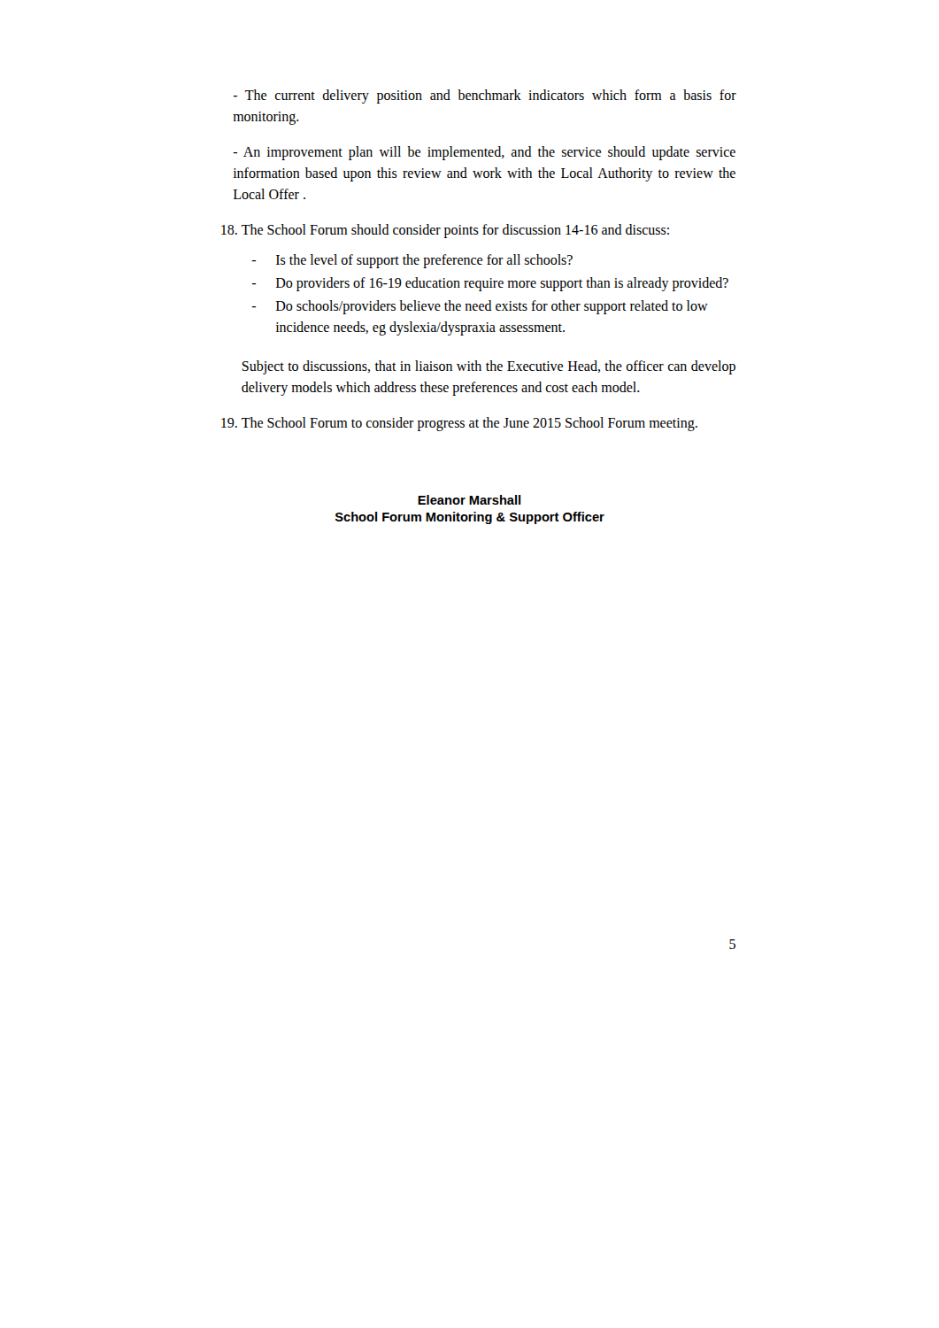- The current delivery position and benchmark indicators which form a basis for monitoring.
- An improvement plan will be implemented, and the service should update service information based upon this review and work with the Local Authority to review the Local Offer .
The School Forum should consider points for discussion 14-16 and discuss:
Is the level of support the preference for all schools?
Do providers of 16-19 education require more support than is already provided?
Do schools/providers believe the need exists for other support related to low incidence needs, eg dyslexia/dyspraxia assessment.
Subject to discussions, that in liaison with the Executive Head, the officer can develop delivery models which address these preferences and cost each model.
The School Forum to consider progress at the June 2015 School Forum meeting.
Eleanor Marshall
School Forum Monitoring & Support Officer
5